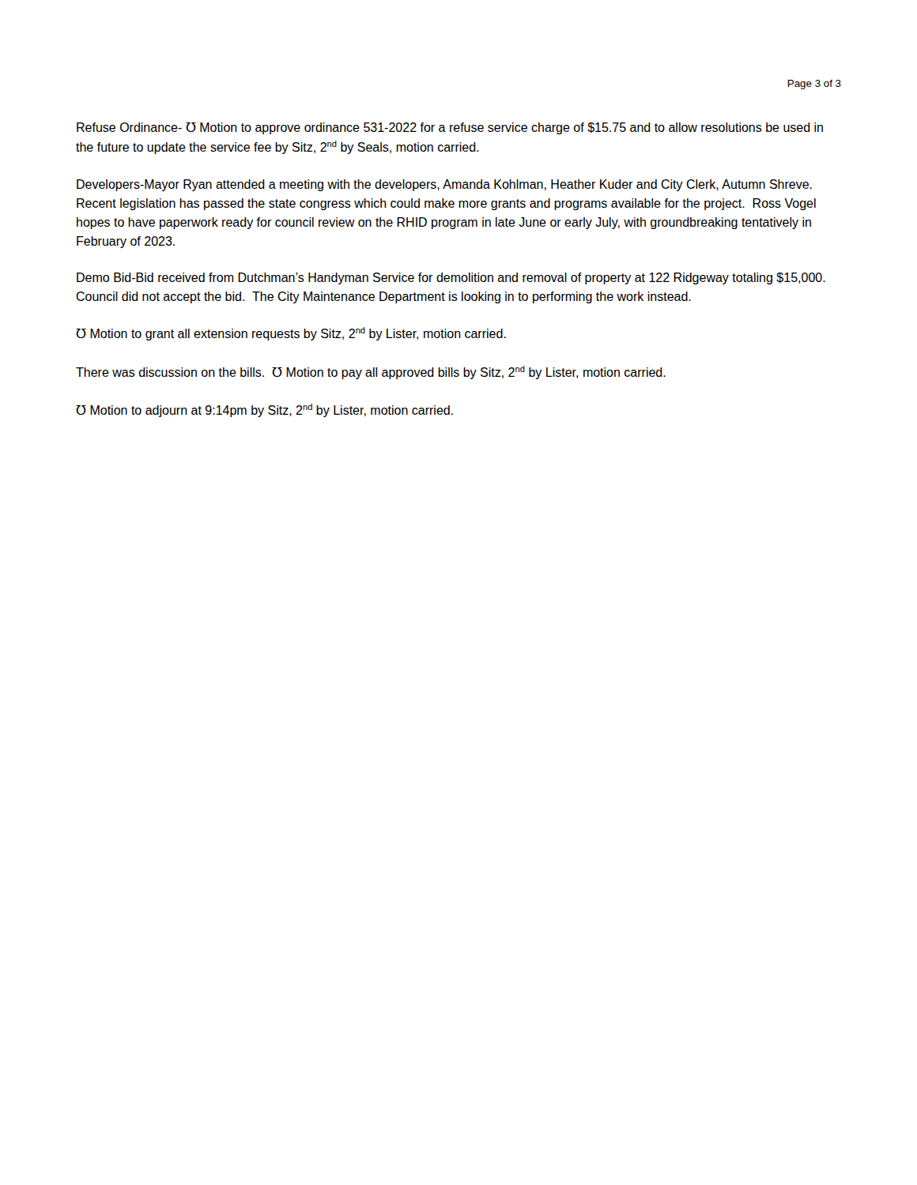Page 3 of 3
Refuse Ordinance- ℧ Motion to approve ordinance 531-2022 for a refuse service charge of $15.75 and to allow resolutions be used in the future to update the service fee by Sitz, 2nd by Seals, motion carried.
Developers-Mayor Ryan attended a meeting with the developers, Amanda Kohlman, Heather Kuder and City Clerk, Autumn Shreve. Recent legislation has passed the state congress which could make more grants and programs available for the project. Ross Vogel hopes to have paperwork ready for council review on the RHID program in late June or early July, with groundbreaking tentatively in February of 2023.
Demo Bid-Bid received from Dutchman’s Handyman Service for demolition and removal of property at 122 Ridgeway totaling $15,000. Council did not accept the bid. The City Maintenance Department is looking in to performing the work instead.
℧ Motion to grant all extension requests by Sitz, 2nd by Lister, motion carried.
There was discussion on the bills. ℧ Motion to pay all approved bills by Sitz, 2nd by Lister, motion carried.
℧ Motion to adjourn at 9:14pm by Sitz, 2nd by Lister, motion carried.